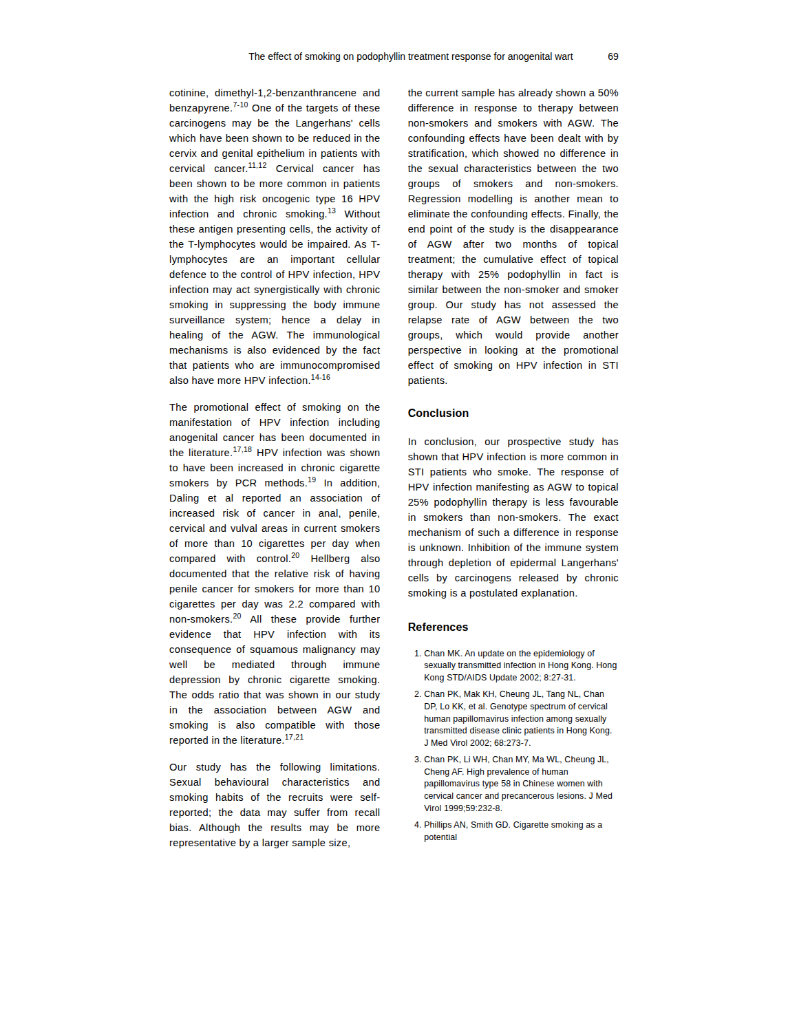The effect of smoking on podophyllin treatment response for anogenital wart 69
cotinine, dimethyl-1,2-benzanthrancene and benzapyrene.7-10 One of the targets of these carcinogens may be the Langerhans' cells which have been shown to be reduced in the cervix and genital epithelium in patients with cervical cancer.11,12 Cervical cancer has been shown to be more common in patients with the high risk oncogenic type 16 HPV infection and chronic smoking.13 Without these antigen presenting cells, the activity of the T-lymphocytes would be impaired. As T-lymphocytes are an important cellular defence to the control of HPV infection, HPV infection may act synergistically with chronic smoking in suppressing the body immune surveillance system; hence a delay in healing of the AGW. The immunological mechanisms is also evidenced by the fact that patients who are immunocompromised also have more HPV infection.14-16
The promotional effect of smoking on the manifestation of HPV infection including anogenital cancer has been documented in the literature.17,18 HPV infection was shown to have been increased in chronic cigarette smokers by PCR methods.19 In addition, Daling et al reported an association of increased risk of cancer in anal, penile, cervical and vulval areas in current smokers of more than 10 cigarettes per day when compared with control.20 Hellberg also documented that the relative risk of having penile cancer for smokers for more than 10 cigarettes per day was 2.2 compared with non-smokers.20 All these provide further evidence that HPV infection with its consequence of squamous malignancy may well be mediated through immune depression by chronic cigarette smoking. The odds ratio that was shown in our study in the association between AGW and smoking is also compatible with those reported in the literature.17,21
Our study has the following limitations. Sexual behavioural characteristics and smoking habits of the recruits were self-reported; the data may suffer from recall bias. Although the results may be more representative by a larger sample size,
the current sample has already shown a 50% difference in response to therapy between non-smokers and smokers with AGW. The confounding effects have been dealt with by stratification, which showed no difference in the sexual characteristics between the two groups of smokers and non-smokers. Regression modelling is another mean to eliminate the confounding effects. Finally, the end point of the study is the disappearance of AGW after two months of topical treatment; the cumulative effect of topical therapy with 25% podophyllin in fact is similar between the non-smoker and smoker group. Our study has not assessed the relapse rate of AGW between the two groups, which would provide another perspective in looking at the promotional effect of smoking on HPV infection in STI patients.
Conclusion
In conclusion, our prospective study has shown that HPV infection is more common in STI patients who smoke. The response of HPV infection manifesting as AGW to topical 25% podophyllin therapy is less favourable in smokers than non-smokers. The exact mechanism of such a difference in response is unknown. Inhibition of the immune system through depletion of epidermal Langerhans' cells by carcinogens released by chronic smoking is a postulated explanation.
References
Chan MK. An update on the epidemiology of sexually transmitted infection in Hong Kong. Hong Kong STD/AIDS Update 2002; 8:27-31.
Chan PK, Mak KH, Cheung JL, Tang NL, Chan DP, Lo KK, et al. Genotype spectrum of cervical human papillomavirus infection among sexually transmitted disease clinic patients in Hong Kong. J Med Virol 2002; 68:273-7.
Chan PK, Li WH, Chan MY, Ma WL, Cheung JL, Cheng AF. High prevalence of human papillomavirus type 58 in Chinese women with cervical cancer and precancerous lesions. J Med Virol 1999;59:232-8.
Phillips AN, Smith GD. Cigarette smoking as a potential